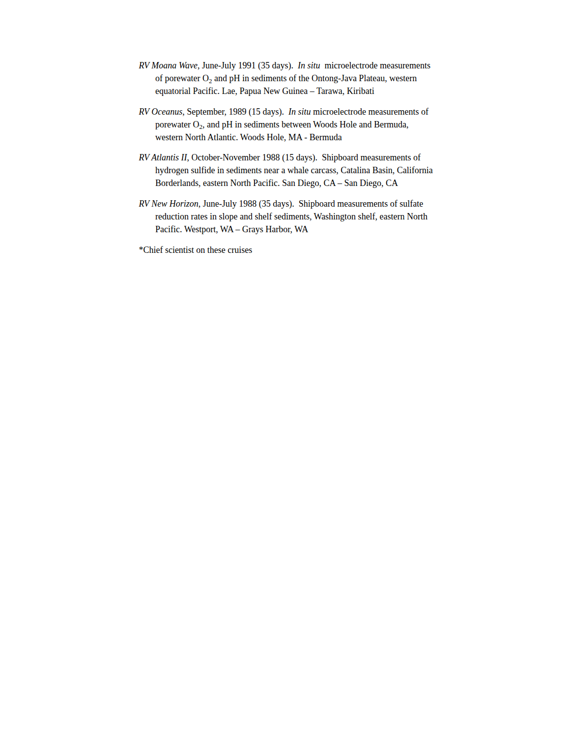RV Moana Wave, June-July 1991 (35 days). In situ microelectrode measurements of porewater O2 and pH in sediments of the Ontong-Java Plateau, western equatorial Pacific. Lae, Papua New Guinea – Tarawa, Kiribati
RV Oceanus, September, 1989 (15 days). In situ microelectrode measurements of porewater O2, and pH in sediments between Woods Hole and Bermuda, western North Atlantic. Woods Hole, MA - Bermuda
RV Atlantis II, October-November 1988 (15 days). Shipboard measurements of hydrogen sulfide in sediments near a whale carcass, Catalina Basin, California Borderlands, eastern North Pacific. San Diego, CA – San Diego, CA
RV New Horizon, June-July 1988 (35 days). Shipboard measurements of sulfate reduction rates in slope and shelf sediments, Washington shelf, eastern North Pacific. Westport, WA – Grays Harbor, WA
*Chief scientist on these cruises